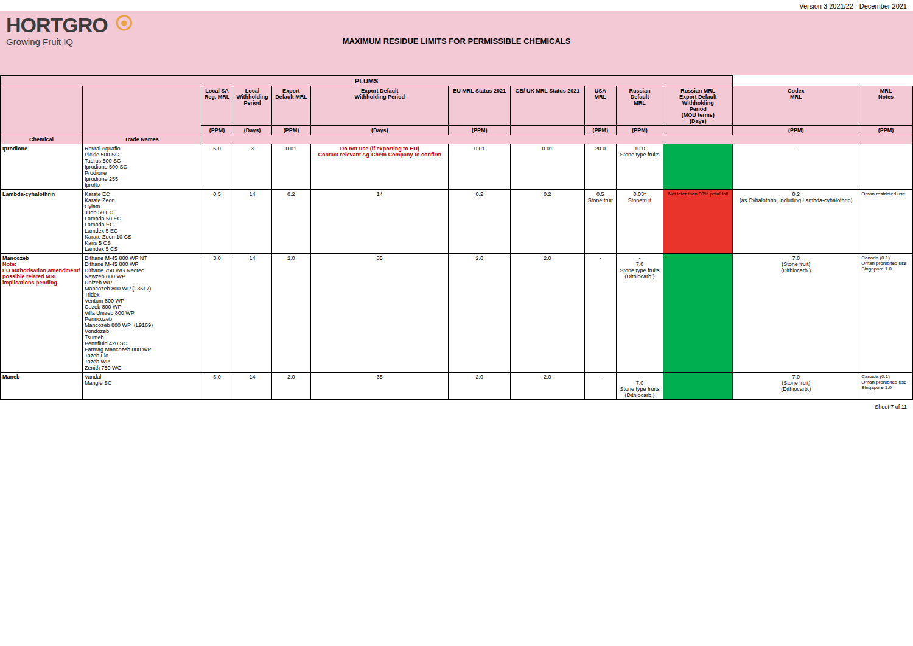Version 3 2021/22 - December 2021
HORTGRO ⦿
Growing Fruit IQ
MAXIMUM RESIDUE LIMITS FOR PERMISSIBLE CHEMICALS
| PLUMS |
| --- |
| | | Local SA Reg. MRL | Local Withholding Period | Export Default MRL | Export Default Withholding Period | EU MRL Status 2021 | GB/ UK MRL Status 2021 | USA MRL | Russian Default MRL | Russian MRL Export Default Withholding Period (MOU terms) (Days) | Codex MRL | MRL Notes |
| (PPM) | (Days) | (PPM) | (Days) | (PPM) | | (PPM) | (PPM) | | (PPM) | (PPM) |
| Chemical | Trade Names | |
| Iprodione | Rovral Aquaflo Pickle 500 SC Taurus 500 SC Iprodione 500 SC Prodione Iprodione 255 Iproflo | 5.0 | 3 | 0.01 | Do not use (if exporting to EU) Contact relevant Ag-Chem Company to confirm | 0.01 | 0.01 | 20.0 | 10.0 Stone type fruits | | - | |
| Lambda-cyhalothrin | Karate EC Karate Zeon Cylam Judo 50 EC Lambda 50 EC Lambda EC Lamdex 5 EC Karate Zeon 10 CS Karis 5 CS Lamdex 5 CS | 0.5 | 14 | 0.2 | 14 | 0.2 | 0.2 | 0.5 Stone fruit | 0.03* Stonefruit | Not later than 90% petal fall | 0.2 (as Cyhalothrin, including Lambda-cyhalothrin) | Oman restricted use |
| Mancozeb Note: EU authorisation amendment/ possible related MRL implications pending. | Dithane M-45 800 WP NT Dithane M-45 800 WP Dithane 750 WG Neotec Newzeb 800 WP Unizeb WP Mancozeb 800 WP (L3517) Tridex Ventum 800 WP Cozeb 800 WP Villa Unizeb 800 WP Penncozeb Mancozeb 800 WP (L9169) Vondozeb Tsumeb Pennfluid 420 SC Farmag Mancozeb 800 WP Tozeb Flo Tozeb WP Zenith 750 WG | 3.0 | 14 | 2.0 | 35 | 2.0 | 2.0 | - | - 7.0 Stone type fruits (Dithiocarb.) | | 7.0 (Stone fruit) (Dithiocarb.) | Canada (0.1) Oman prohibited use Singapore 1.0 |
| Maneb | Vandal Mangle SC | 3.0 | 14 | 2.0 | 35 | 2.0 | 2.0 | - | - 7.0 Stone type fruits (Dithiocarb.) | | 7.0 (Stone fruit) (Dithiocarb.) | Canada (0.1) Oman prohibited use Singapore 1.0 |
Sheet 7 of 11